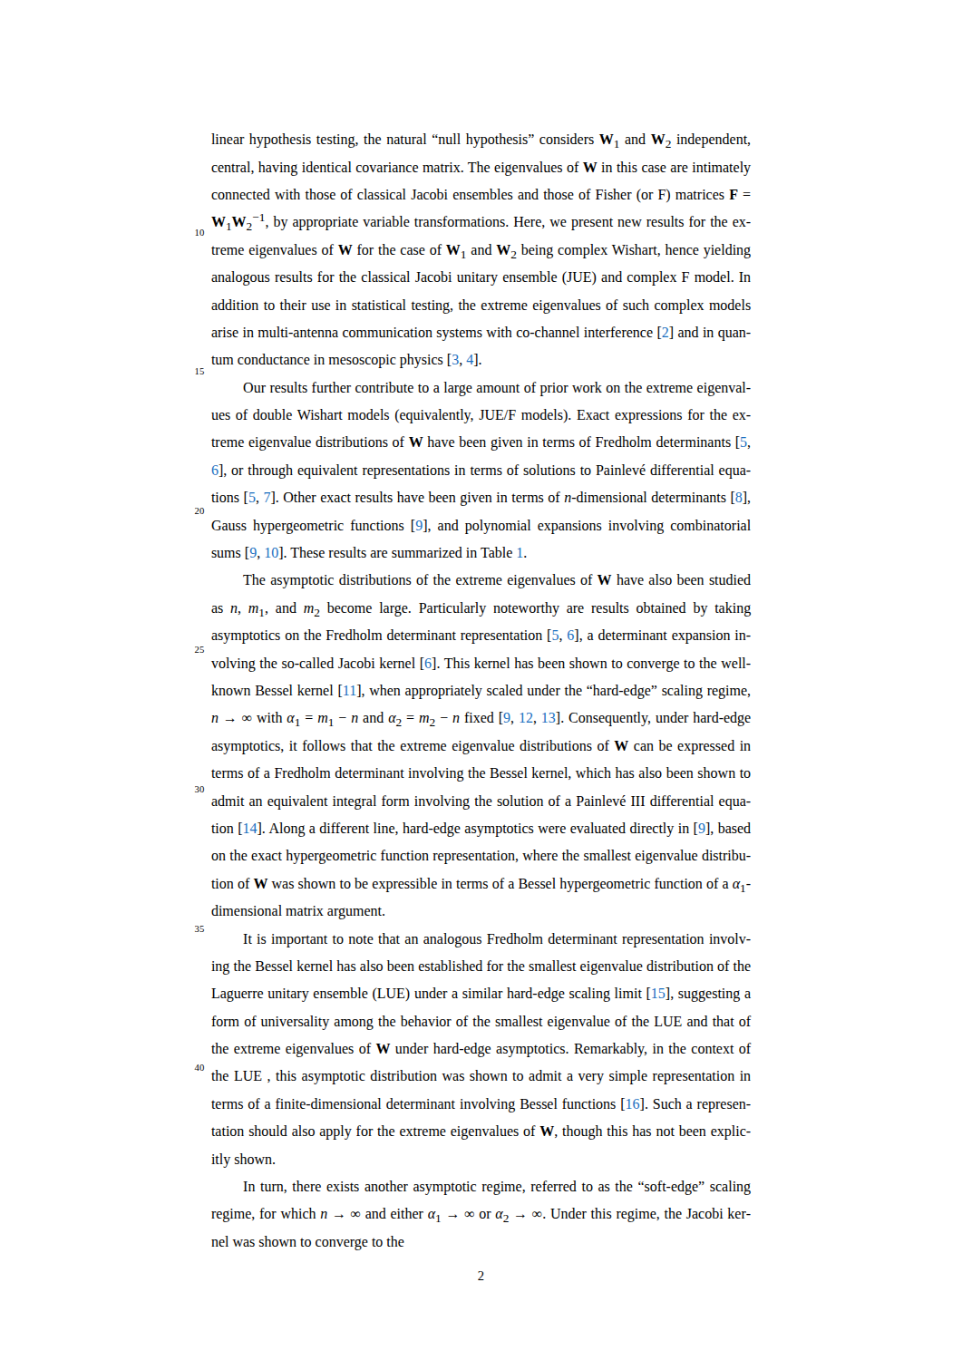linear hypothesis testing, the natural “null hypothesis” considers W1 and W2 independent, central, having identical covariance matrix. The eigenvalues of W in this case are intimately connected with those of classical Jacobi ensembles and those of Fisher (or F) matrices F = W1W2−1, by appropriate variable transformations. Here, we present new results for the extreme eigenvalues of W for the case of W1 and W2 being complex Wishart, hence yielding analogous results for the classical Jacobi unitary ensemble (JUE) and complex F model. In addition to their use in statistical testing, the extreme eigenvalues of such complex models arise in multi-antenna communication systems with co-channel interference [2] and in quantum conductance in mesoscopic physics [3, 4].
10
Our results further contribute to a large amount of prior work on the extreme eigenvalues of double Wishart models (equivalently, JUE/F models). Exact expressions for the extreme eigenvalue distributions of W have been given in terms of Fredholm determinants [5, 6], or through equivalent representations in terms of solutions to Painlevé differential equations [5, 7]. Other exact results have been given in terms of n-dimensional determinants [8], Gauss hypergeometric functions [9], and polynomial expansions involving combinatorial sums [9, 10]. These results are summarized in Table 1.
15
The asymptotic distributions of the extreme eigenvalues of W have also been studied as n, m1, and m2 become large. Particularly noteworthy are results obtained by taking asymptotics on the Fredholm determinant representation [5, 6], a determinant expansion involving the so-called Jacobi kernel [6]. This kernel has been shown to converge to the well-known Bessel kernel [11], when appropriately scaled under the “hard-edge” scaling regime, n → ∞ with α1 = m1 − n and α2 = m2 − n fixed [9, 12, 13]. Consequently, under hard-edge asymptotics, it follows that the extreme eigenvalue distributions of W can be expressed in terms of a Fredholm determinant involving the Bessel kernel, which has also been shown to admit an equivalent integral form involving the solution of a Painlevé III differential equation [14]. Along a different line, hard-edge asymptotics were evaluated directly in [9], based on the exact hypergeometric function representation, where the smallest eigenvalue distribution of W was shown to be expressible in terms of a Bessel hypergeometric function of a α1-dimensional matrix argument.
20
25
It is important to note that an analogous Fredholm determinant representation involving the Bessel kernel has also been established for the smallest eigenvalue distribution of the Laguerre unitary ensemble (LUE) under a similar hard-edge scaling limit [15], suggesting a form of universality among the behavior of the smallest eigenvalue of the LUE and that of the extreme eigenvalues of W under hard-edge asymptotics. Remarkably, in the context of the LUE , this asymptotic distribution was shown to admit a very simple representation in terms of a finite-dimensional determinant involving Bessel functions [16]. Such a representation should also apply for the extreme eigenvalues of W, though this has not been explicitly shown.
30
35
In turn, there exists another asymptotic regime, referred to as the “soft-edge” scaling regime, for which n → ∞ and either α1 → ∞ or α2 → ∞. Under this regime, the Jacobi kernel was shown to converge to the
40
2